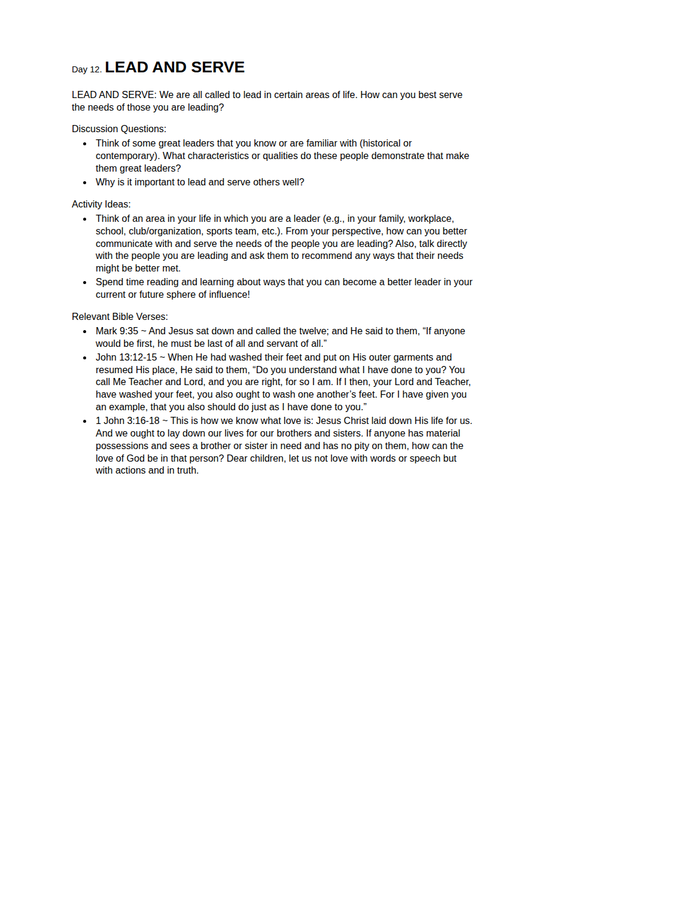Day 12. LEAD AND SERVE
LEAD AND SERVE: We are all called to lead in certain areas of life. How can you best serve the needs of those you are leading?
Discussion Questions:
Think of some great leaders that you know or are familiar with (historical or contemporary). What characteristics or qualities do these people demonstrate that make them great leaders?
Why is it important to lead and serve others well?
Activity Ideas:
Think of an area in your life in which you are a leader (e.g., in your family, workplace, school, club/organization, sports team, etc.). From your perspective, how can you better communicate with and serve the needs of the people you are leading? Also, talk directly with the people you are leading and ask them to recommend any ways that their needs might be better met.
Spend time reading and learning about ways that you can become a better leader in your current or future sphere of influence!
Relevant Bible Verses:
Mark 9:35 ~ And Jesus sat down and called the twelve; and He said to them, “If anyone would be first, he must be last of all and servant of all.”
John 13:12-15 ~ When He had washed their feet and put on His outer garments and resumed His place, He said to them, “Do you understand what I have done to you? You call Me Teacher and Lord, and you are right, for so I am. If I then, your Lord and Teacher, have washed your feet, you also ought to wash one another’s feet. For I have given you an example, that you also should do just as I have done to you.”
1 John 3:16-18 ~ This is how we know what love is: Jesus Christ laid down His life for us. And we ought to lay down our lives for our brothers and sisters. If anyone has material possessions and sees a brother or sister in need and has no pity on them, how can the love of God be in that person? Dear children, let us not love with words or speech but with actions and in truth.